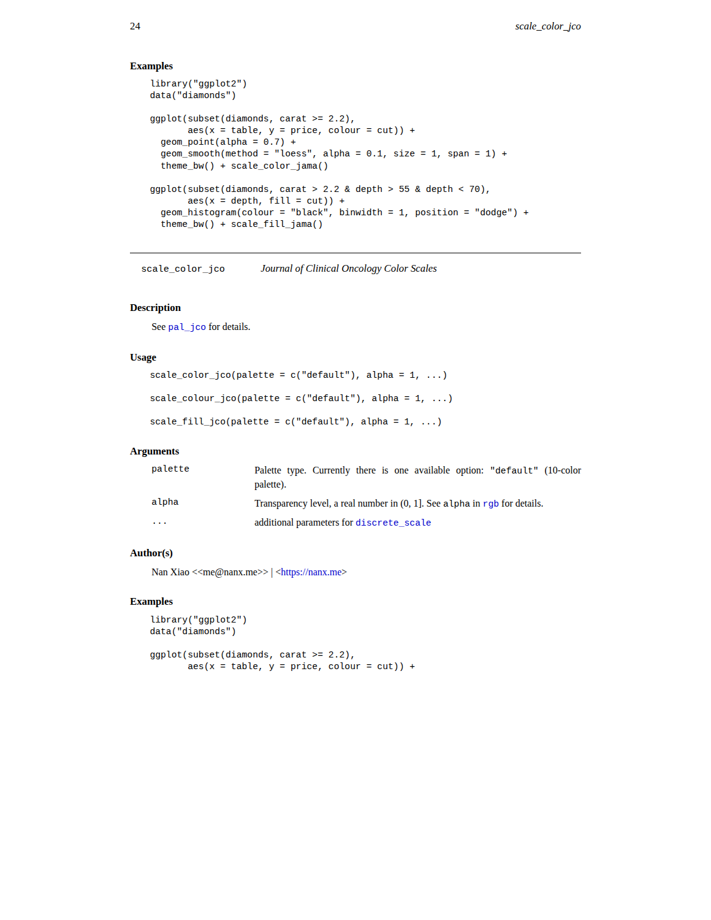24 scale_color_jco
Examples
library("ggplot2")
data("diamonds")

ggplot(subset(diamonds, carat >= 2.2),
       aes(x = table, y = price, colour = cut)) +
  geom_point(alpha = 0.7) +
  geom_smooth(method = "loess", alpha = 0.1, size = 1, span = 1) +
  theme_bw() + scale_color_jama()

ggplot(subset(diamonds, carat > 2.2 & depth > 55 & depth < 70),
       aes(x = depth, fill = cut)) +
  geom_histogram(colour = "black", binwidth = 1, position = "dodge") +
  theme_bw() + scale_fill_jama()
scale_color_jco Journal of Clinical Oncology Color Scales
Description
See pal_jco for details.
Usage
scale_color_jco(palette = c("default"), alpha = 1, ...)

scale_colour_jco(palette = c("default"), alpha = 1, ...)

scale_fill_jco(palette = c("default"), alpha = 1, ...)
Arguments
palette
Palette type. Currently there is one available option: "default" (10-color palette).
alpha
Transparency level, a real number in (0, 1]. See alpha in rgb for details.
...
additional parameters for discrete_scale
Author(s)
Nan Xiao <<me@nanx.me>> | <https://nanx.me>
Examples
library("ggplot2")
data("diamonds")

ggplot(subset(diamonds, carat >= 2.2),
       aes(x = table, y = price, colour = cut)) +